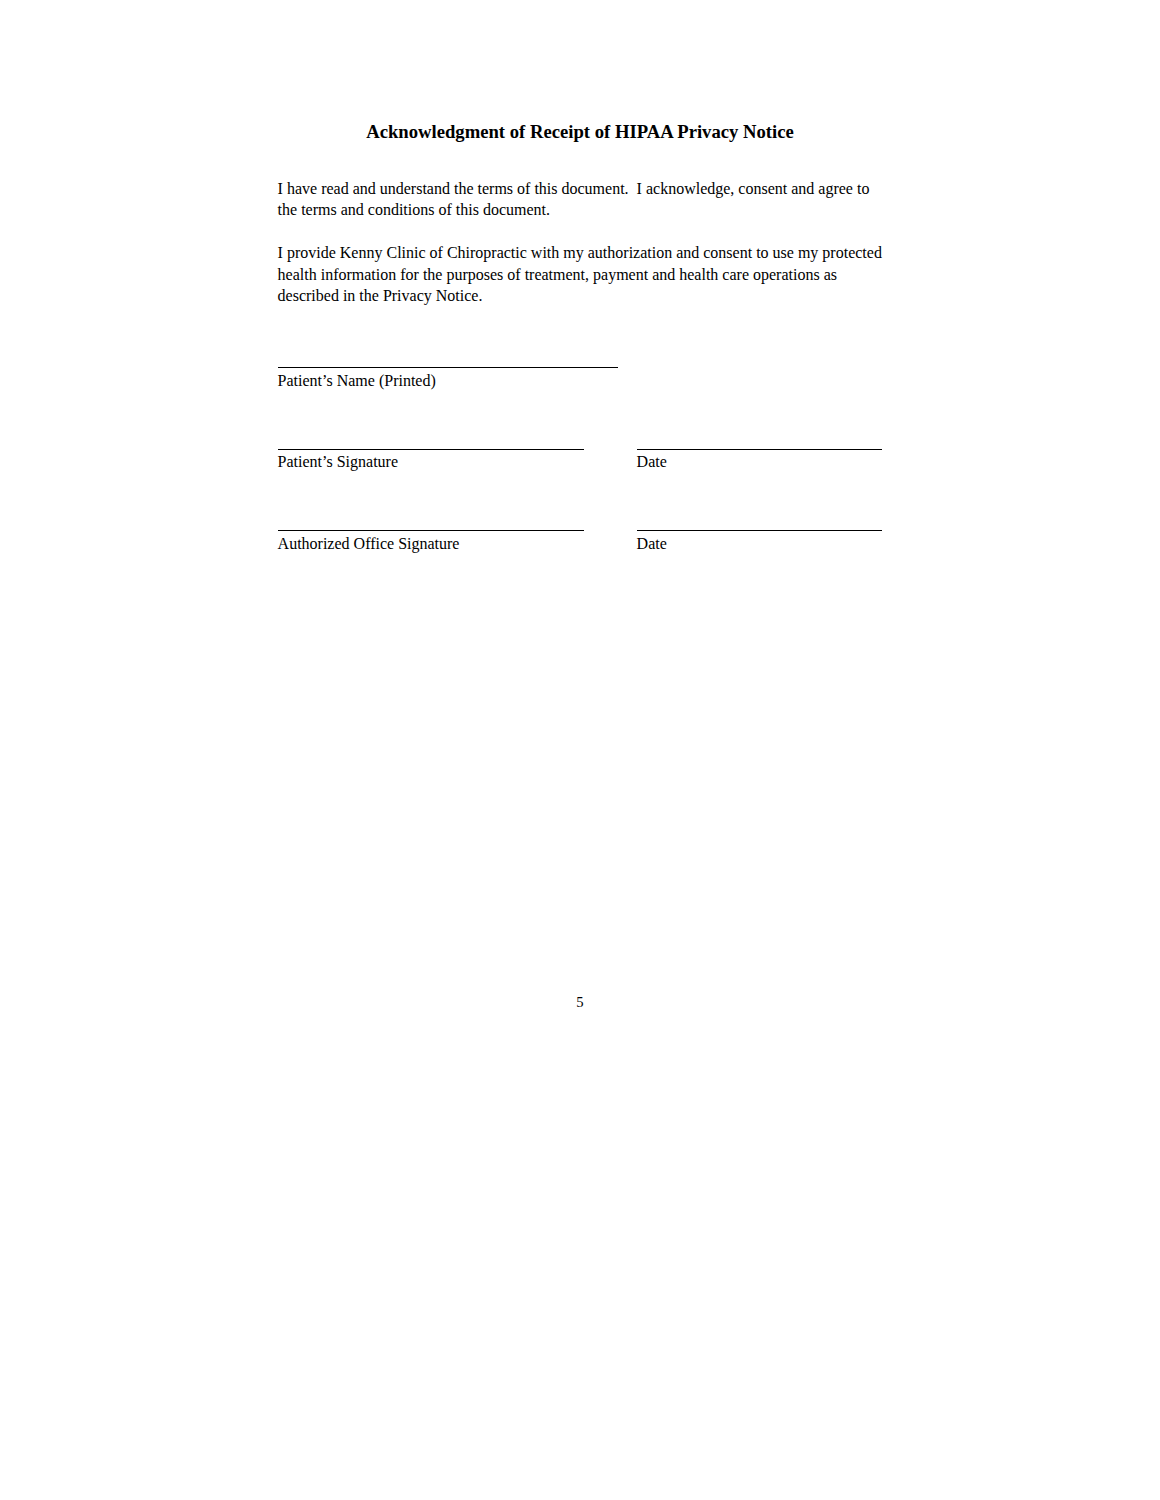Acknowledgment of Receipt of HIPAA Privacy Notice
I have read and understand the terms of this document. I acknowledge, consent and agree to the terms and conditions of this document.
I provide Kenny Clinic of Chiropractic with my authorization and consent to use my protected health information for the purposes of treatment, payment and health care operations as described in the Privacy Notice.
Patient’s Name (Printed)
Patient’s Signature
Date
Authorized Office Signature
Date
5